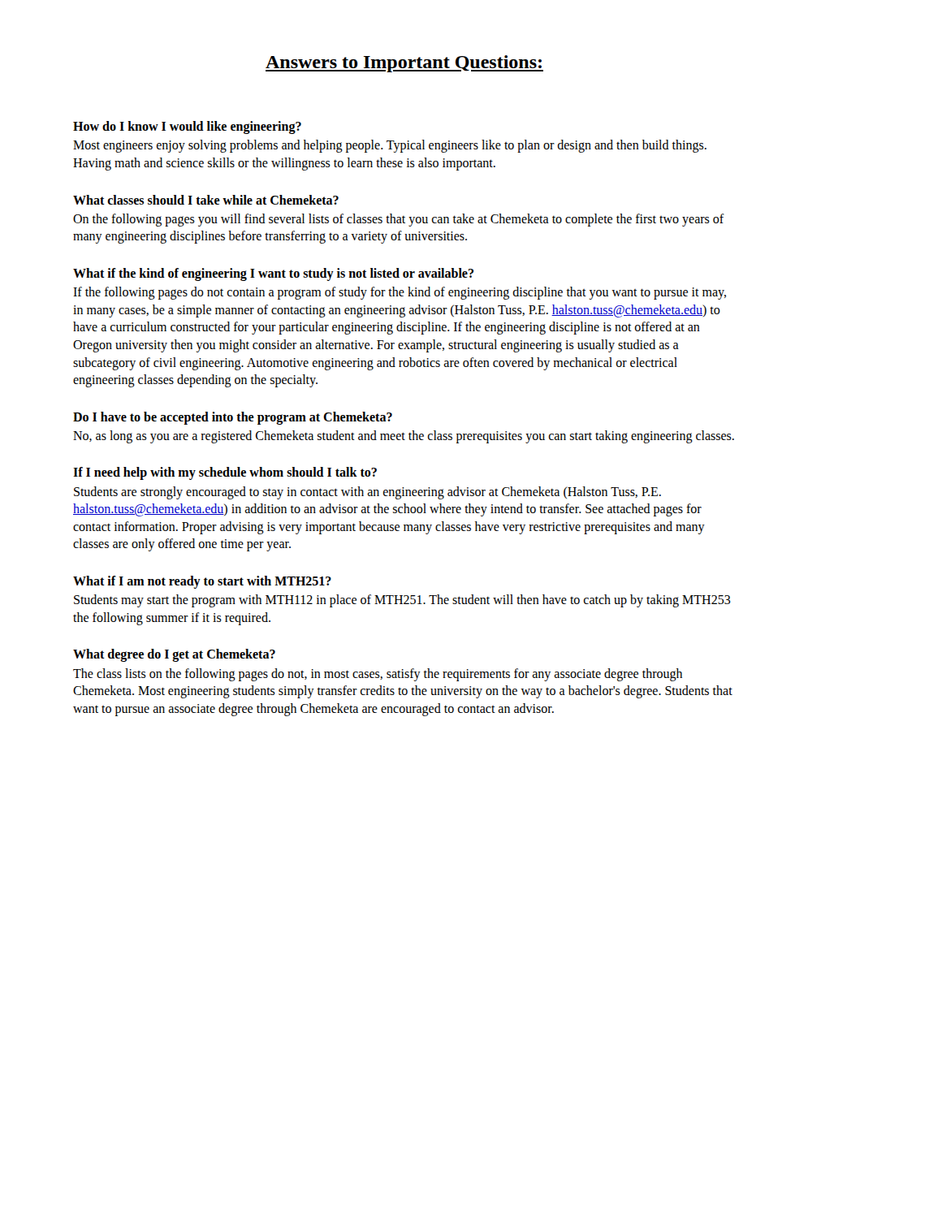Answers to Important Questions:
How do I know I would like engineering?
Most engineers enjoy solving problems and helping people. Typical engineers like to plan or design and then build things. Having math and science skills or the willingness to learn these is also important.
What classes should I take while at Chemeketa?
On the following pages you will find several lists of classes that you can take at Chemeketa to complete the first two years of many engineering disciplines before transferring to a variety of universities.
What if the kind of engineering I want to study is not listed or available?
If the following pages do not contain a program of study for the kind of engineering discipline that you want to pursue it may, in many cases, be a simple manner of contacting an engineering advisor (Halston Tuss, P.E. halston.tuss@chemeketa.edu) to have a curriculum constructed for your particular engineering discipline. If the engineering discipline is not offered at an Oregon university then you might consider an alternative. For example, structural engineering is usually studied as a subcategory of civil engineering. Automotive engineering and robotics are often covered by mechanical or electrical engineering classes depending on the specialty.
Do I have to be accepted into the program at Chemeketa?
No, as long as you are a registered Chemeketa student and meet the class prerequisites you can start taking engineering classes.
If I need help with my schedule whom should I talk to?
Students are strongly encouraged to stay in contact with an engineering advisor at Chemeketa (Halston Tuss, P.E. halston.tuss@chemeketa.edu) in addition to an advisor at the school where they intend to transfer. See attached pages for contact information. Proper advising is very important because many classes have very restrictive prerequisites and many classes are only offered one time per year.
What if I am not ready to start with MTH251?
Students may start the program with MTH112 in place of MTH251. The student will then have to catch up by taking MTH253 the following summer if it is required.
What degree do I get at Chemeketa?
The class lists on the following pages do not, in most cases, satisfy the requirements for any associate degree through Chemeketa. Most engineering students simply transfer credits to the university on the way to a bachelor's degree. Students that want to pursue an associate degree through Chemeketa are encouraged to contact an advisor.